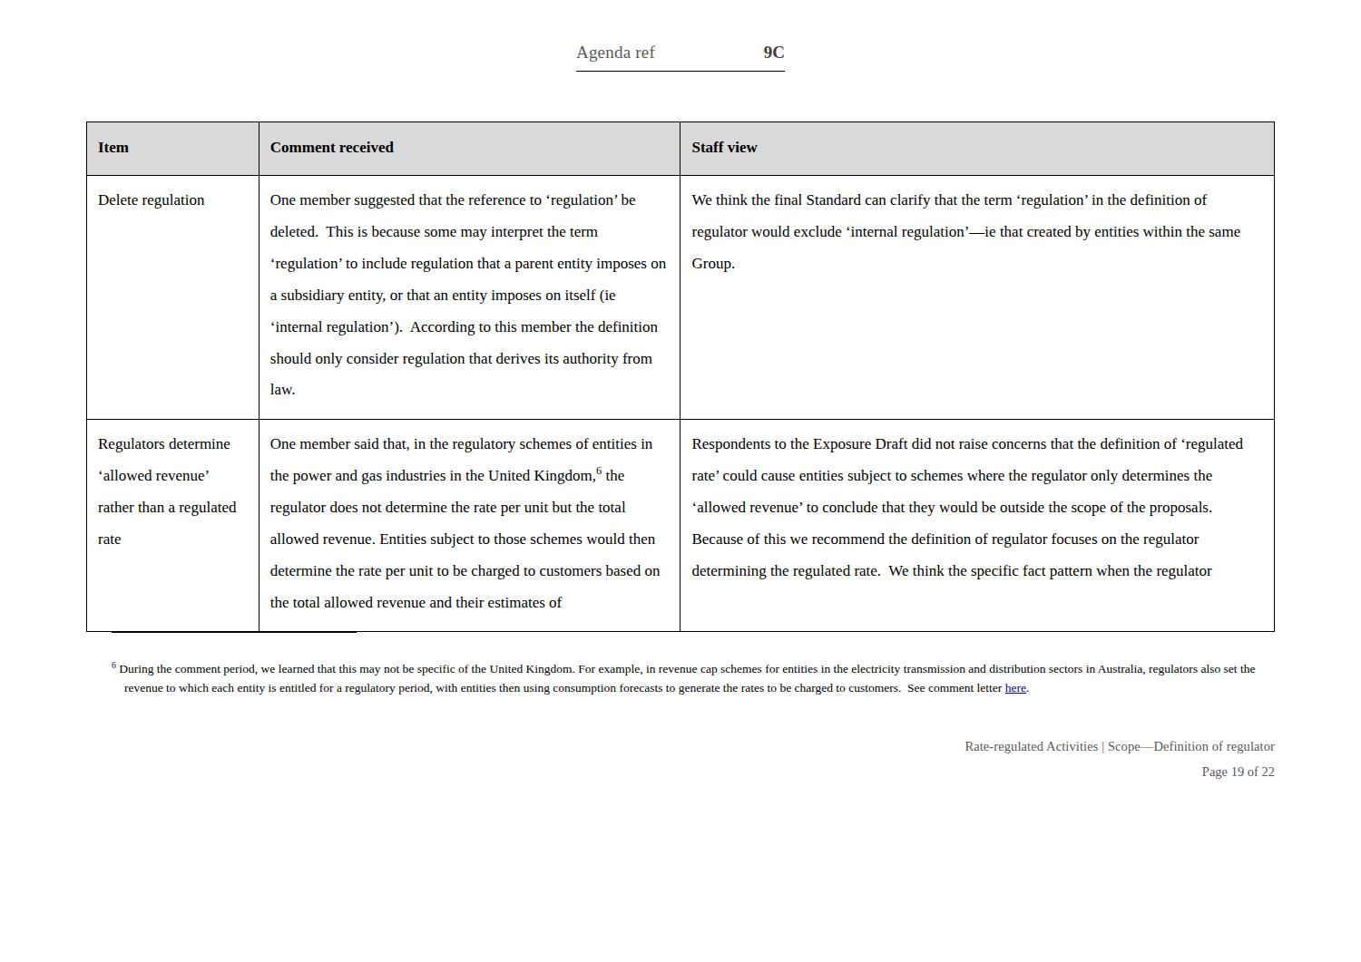| Agenda ref | 9C |
| Item | Comment received | Staff view |
| --- | --- | --- |
| Delete regulation | One member suggested that the reference to ‘regulation’ be deleted. This is because some may interpret the term ‘regulation’ to include regulation that a parent entity imposes on a subsidiary entity, or that an entity imposes on itself (ie ‘internal regulation’). According to this member the definition should only consider regulation that derives its authority from law. | We think the final Standard can clarify that the term ‘regulation’ in the definition of regulator would exclude ‘internal regulation’—ie that created by entities within the same Group. |
| Regulators determine ‘allowed revenue’ rather than a regulated rate | One member said that, in the regulatory schemes of entities in the power and gas industries in the United Kingdom, 6 the regulator does not determine the rate per unit but the total allowed revenue. Entities subject to those schemes would then determine the rate per unit to be charged to customers based on the total allowed revenue and their estimates of | Respondents to the Exposure Draft did not raise concerns that the definition of ‘regulated rate’ could cause entities subject to schemes where the regulator only determines the ‘allowed revenue’ to conclude that they would be outside the scope of the proposals. Because of this we recommend the definition of regulator focuses on the regulator determining the regulated rate. We think the specific fact pattern when the regulator |
6 During the comment period, we learned that this may not be specific of the United Kingdom. For example, in revenue cap schemes for entities in the electricity transmission and distribution sectors in Australia, regulators also set the revenue to which each entity is entitled for a regulatory period, with entities then using consumption forecasts to generate the rates to be charged to customers. See comment letter here.
Rate-regulated Activities | Scope—Definition of regulator
Page 19 of 22